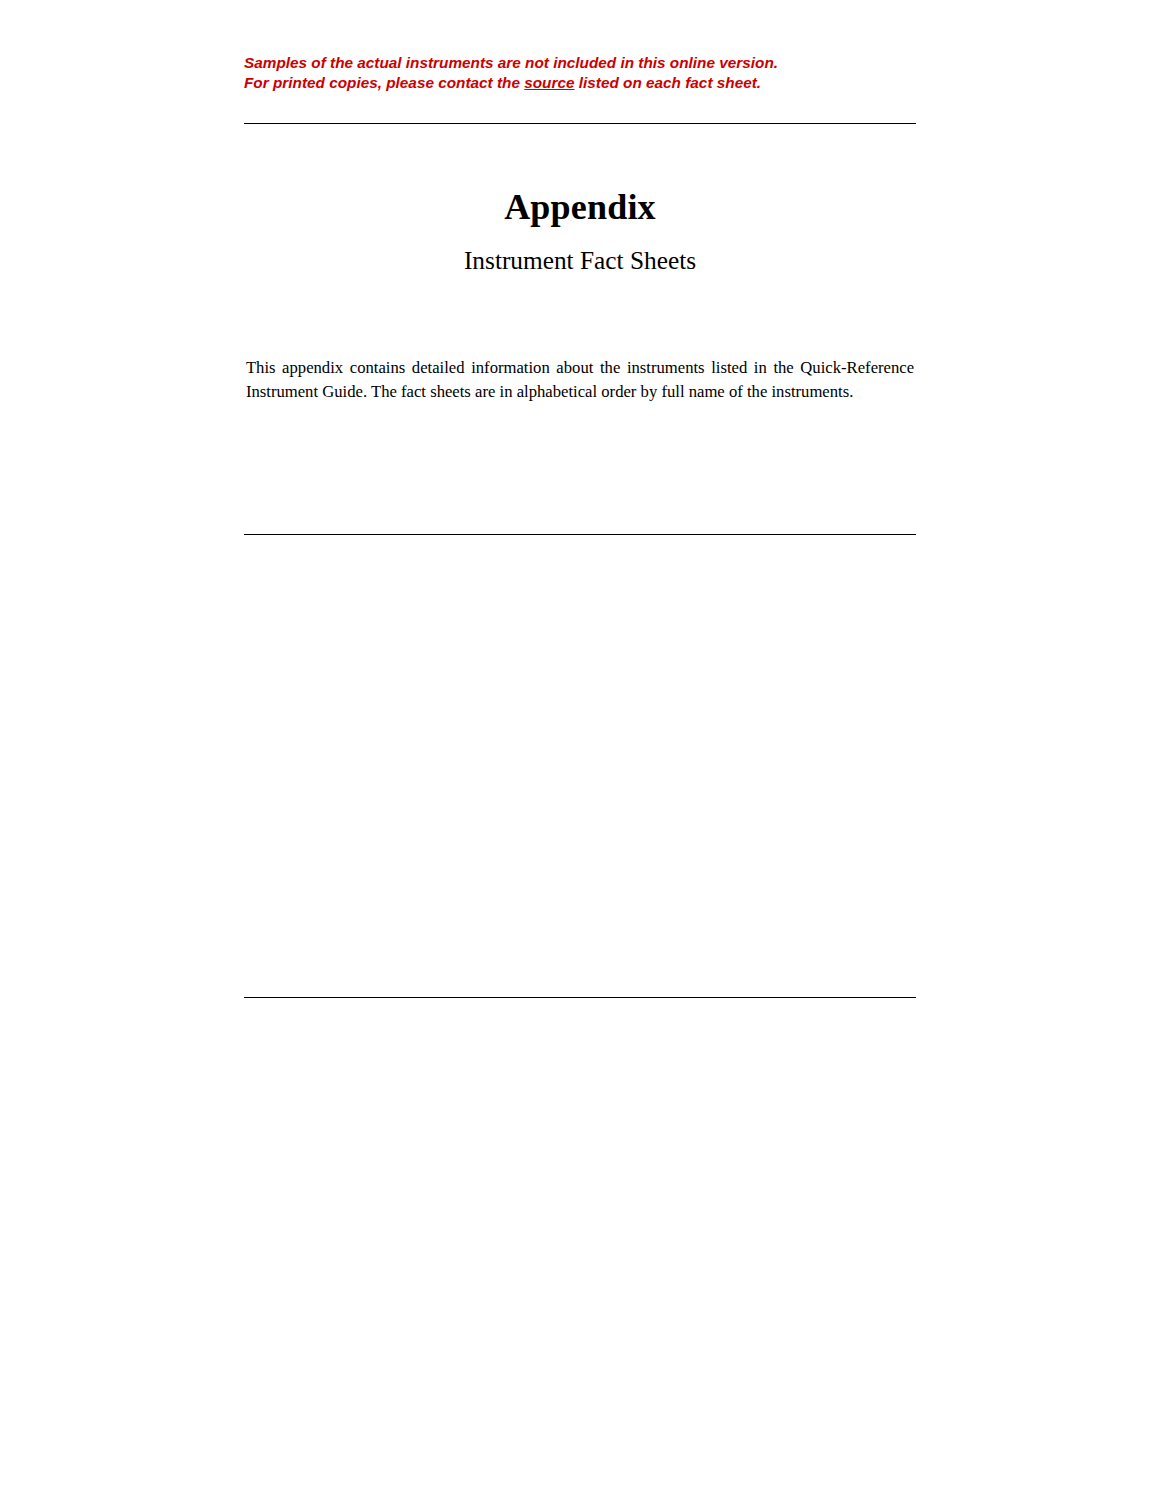Samples of the actual instruments are not included in this online version.
For printed copies, please contact the source listed on each fact sheet.
Appendix
Instrument Fact Sheets
This appendix contains detailed information about the instruments listed in the Quick-Reference Instrument Guide. The fact sheets are in alphabetical order by full name of the instruments.